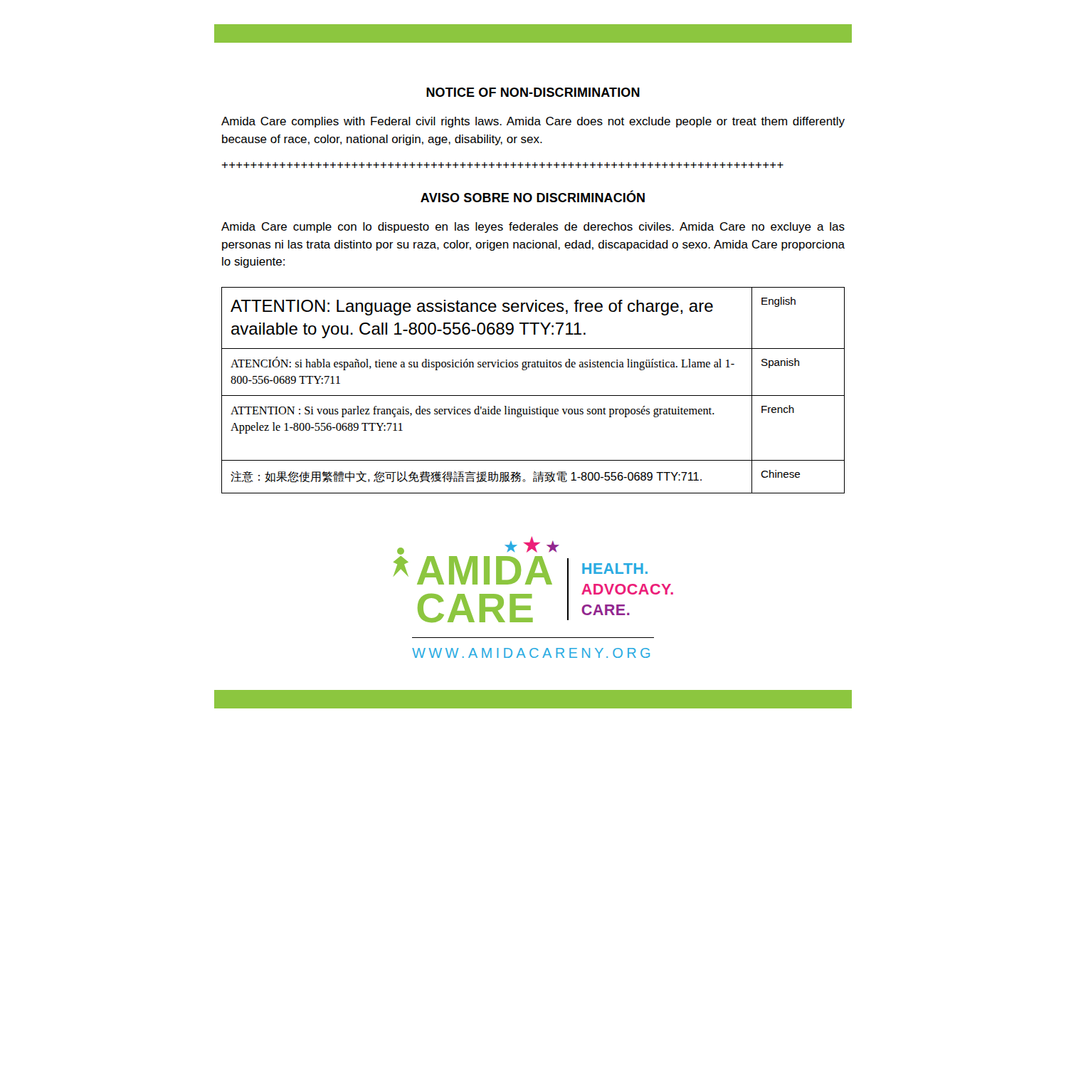NOTICE OF NON-DISCRIMINATION
Amida Care complies with Federal civil rights laws. Amida Care does not exclude people or treat them differently because of race, color, national origin, age, disability, or sex.
++++++++++++++++++++++++++++++++++++++++++++++++++++++++++++++++++++++++++++++
AVISO SOBRE NO DISCRIMINACIÓN
Amida Care cumple con lo dispuesto en las leyes federales de derechos civiles. Amida Care no excluye a las personas ni las trata distinto por su raza, color, origen nacional, edad, discapacidad o sexo. Amida Care proporciona lo siguiente:
| ATTENTION: Language assistance services, free of charge, are available to you. Call 1-800-556-0689 TTY:711. | English |
| ATENCIÓN: si habla español, tiene a su disposición servicios gratuitos de asistencia lingüística. Llame al 1-800-556-0689 TTY:711 | Spanish |
| ATTENTION : Si vous parlez français, des services d'aide linguistique vous sont proposés gratuitement. Appelez le 1-800-556-0689 TTY:711 | French |
| 注意：如果您使用繁體中文, 您可以免費獲得語言援助服務。請致電 1-800-556-0689 TTY:711. | Chinese |
★★★
AMIDA
CARE
HEALTH.
ADVOCACY.
CARE.
WWW.AMIDACARENY.ORG